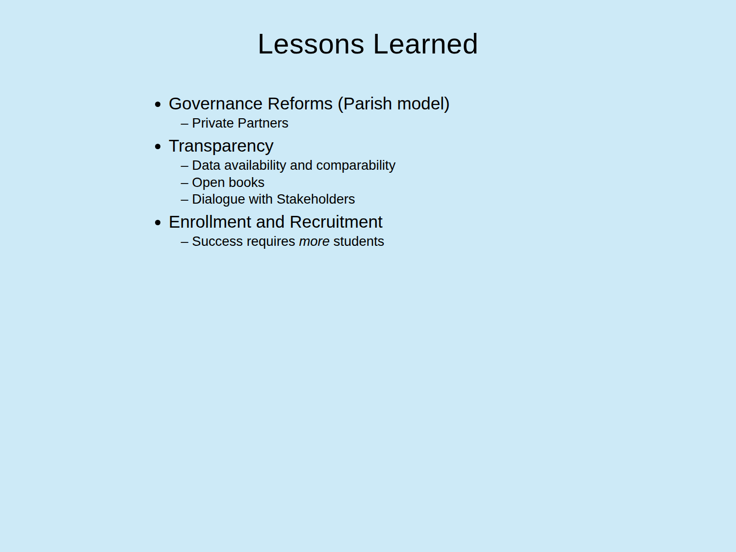Lessons Learned
Governance Reforms (Parish model)
Private Partners
Transparency
Data availability and comparability
Open books
Dialogue with Stakeholders
Enrollment and Recruitment
Success requires more students